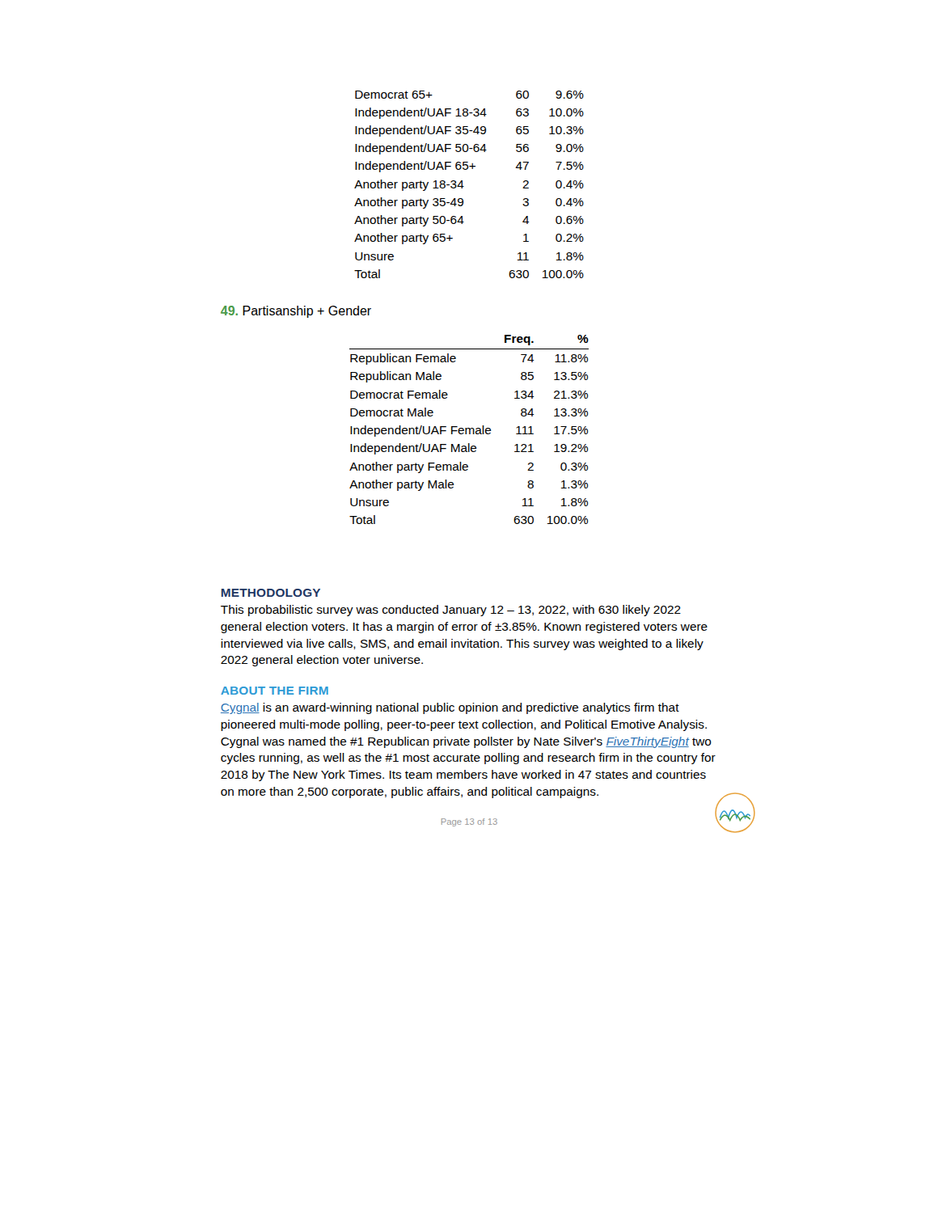| Democrat 65+ | 60 | 9.6% |
| Independent/UAF 18-34 | 63 | 10.0% |
| Independent/UAF 35-49 | 65 | 10.3% |
| Independent/UAF 50-64 | 56 | 9.0% |
| Independent/UAF 65+ | 47 | 7.5% |
| Another party 18-34 | 2 | 0.4% |
| Another party 35-49 | 3 | 0.4% |
| Another party 50-64 | 4 | 0.6% |
| Another party 65+ | 1 | 0.2% |
| Unsure | 11 | 1.8% |
| Total | 630 | 100.0% |
49. Partisanship + Gender
| | Freq. | % |
| Republican Female | 74 | 11.8% |
| Republican Male | 85 | 13.5% |
| Democrat Female | 134 | 21.3% |
| Democrat Male | 84 | 13.3% |
| Independent/UAF Female | 111 | 17.5% |
| Independent/UAF Male | 121 | 19.2% |
| Another party Female | 2 | 0.3% |
| Another party Male | 8 | 1.3% |
| Unsure | 11 | 1.8% |
| Total | 630 | 100.0% |
METHODOLOGY
This probabilistic survey was conducted January 12 – 13, 2022, with 630 likely 2022 general election voters. It has a margin of error of ±3.85%. Known registered voters were interviewed via live calls, SMS, and email invitation. This survey was weighted to a likely 2022 general election voter universe.
ABOUT THE FIRM
Cygnal is an award-winning national public opinion and predictive analytics firm that pioneered multi-mode polling, peer-to-peer text collection, and Political Emotive Analysis. Cygnal was named the #1 Republican private pollster by Nate Silver's FiveThirtyEight two cycles running, as well as the #1 most accurate polling and research firm in the country for 2018 by The New York Times. Its team members have worked in 47 states and countries on more than 2,500 corporate, public affairs, and political campaigns.
Page 13 of 13